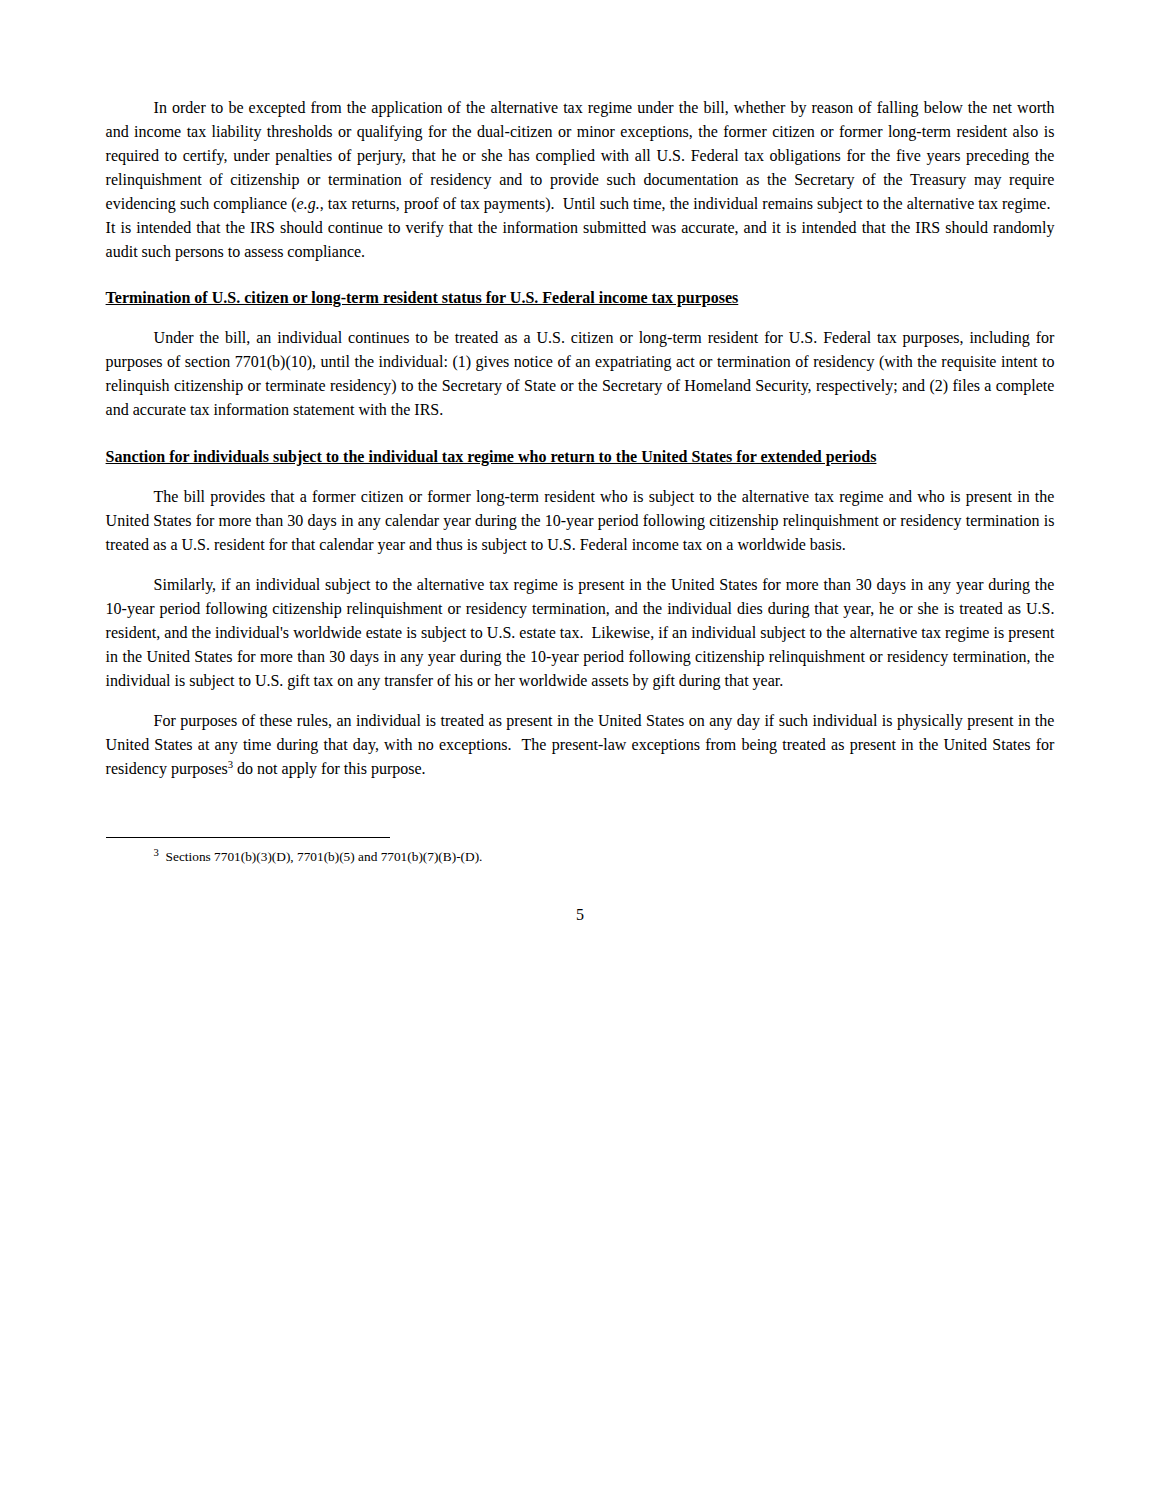In order to be excepted from the application of the alternative tax regime under the bill, whether by reason of falling below the net worth and income tax liability thresholds or qualifying for the dual-citizen or minor exceptions, the former citizen or former long-term resident also is required to certify, under penalties of perjury, that he or she has complied with all U.S. Federal tax obligations for the five years preceding the relinquishment of citizenship or termination of residency and to provide such documentation as the Secretary of the Treasury may require evidencing such compliance (e.g., tax returns, proof of tax payments). Until such time, the individual remains subject to the alternative tax regime. It is intended that the IRS should continue to verify that the information submitted was accurate, and it is intended that the IRS should randomly audit such persons to assess compliance.
Termination of U.S. citizen or long-term resident status for U.S. Federal income tax purposes
Under the bill, an individual continues to be treated as a U.S. citizen or long-term resident for U.S. Federal tax purposes, including for purposes of section 7701(b)(10), until the individual: (1) gives notice of an expatriating act or termination of residency (with the requisite intent to relinquish citizenship or terminate residency) to the Secretary of State or the Secretary of Homeland Security, respectively; and (2) files a complete and accurate tax information statement with the IRS.
Sanction for individuals subject to the individual tax regime who return to the United States for extended periods
The bill provides that a former citizen or former long-term resident who is subject to the alternative tax regime and who is present in the United States for more than 30 days in any calendar year during the 10-year period following citizenship relinquishment or residency termination is treated as a U.S. resident for that calendar year and thus is subject to U.S. Federal income tax on a worldwide basis.
Similarly, if an individual subject to the alternative tax regime is present in the United States for more than 30 days in any year during the 10-year period following citizenship relinquishment or residency termination, and the individual dies during that year, he or she is treated as U.S. resident, and the individual's worldwide estate is subject to U.S. estate tax. Likewise, if an individual subject to the alternative tax regime is present in the United States for more than 30 days in any year during the 10-year period following citizenship relinquishment or residency termination, the individual is subject to U.S. gift tax on any transfer of his or her worldwide assets by gift during that year.
For purposes of these rules, an individual is treated as present in the United States on any day if such individual is physically present in the United States at any time during that day, with no exceptions. The present-law exceptions from being treated as present in the United States for residency purposes3 do not apply for this purpose.
3 Sections 7701(b)(3)(D), 7701(b)(5) and 7701(b)(7)(B)-(D).
5